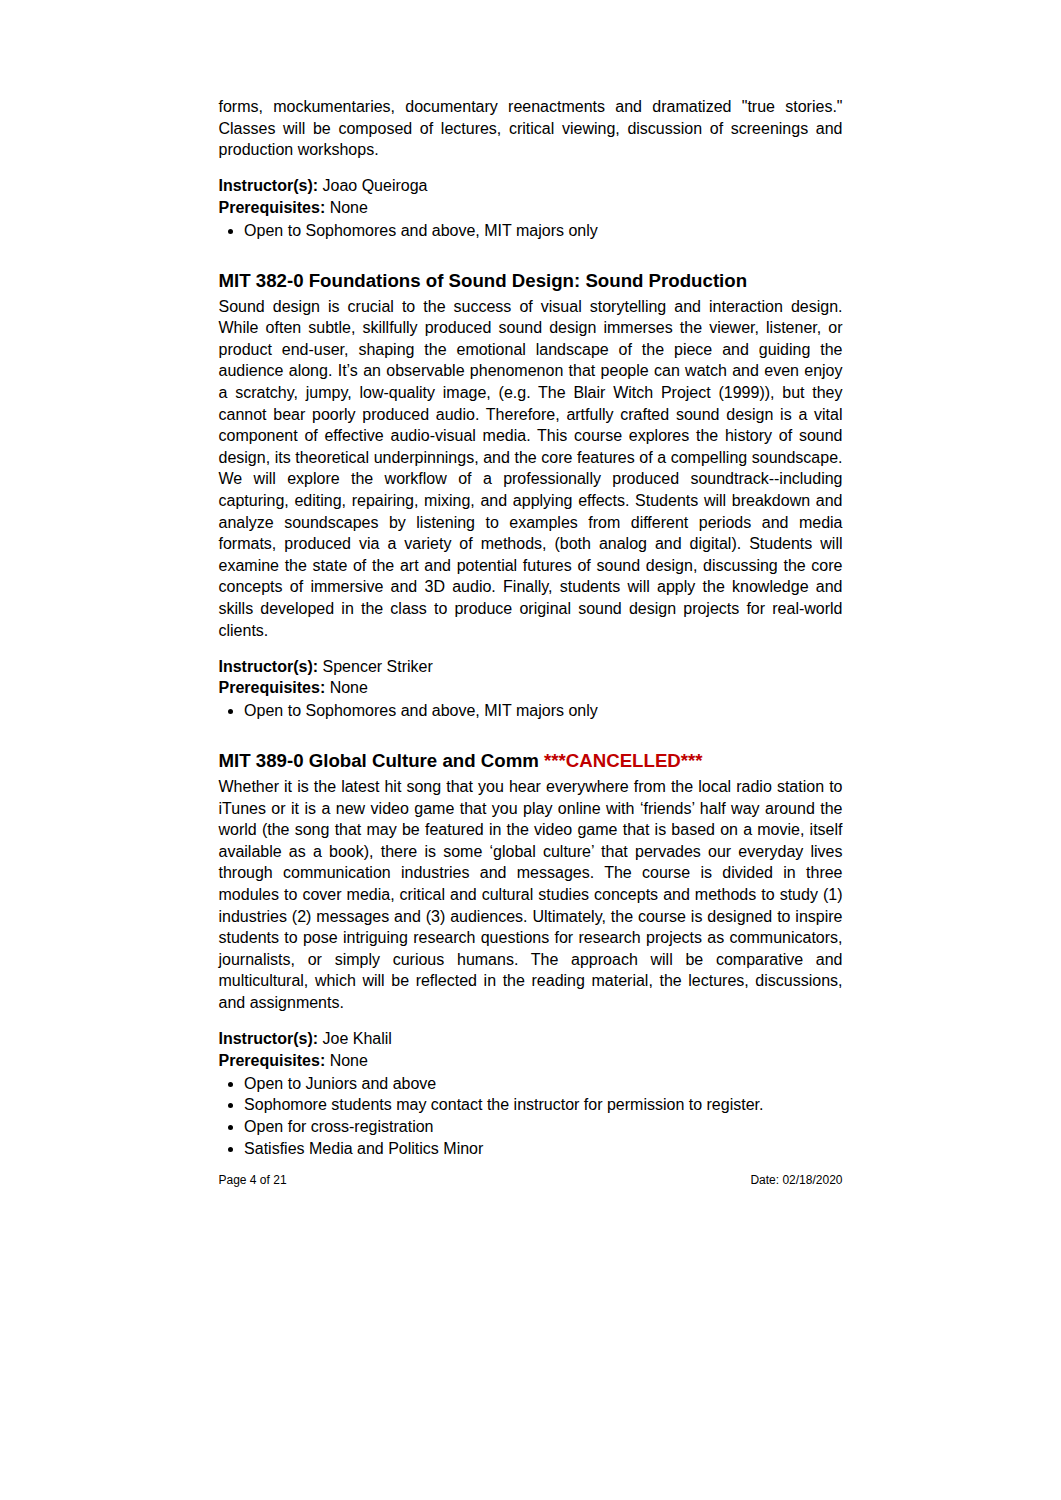forms, mockumentaries, documentary reenactments and dramatized "true stories." Classes will be composed of lectures, critical viewing, discussion of screenings and production workshops.
Instructor(s): Joao Queiroga
Prerequisites: None
Open to Sophomores and above, MIT majors only
MIT 382-0 Foundations of Sound Design: Sound Production
Sound design is crucial to the success of visual storytelling and interaction design. While often subtle, skillfully produced sound design immerses the viewer, listener, or product end-user, shaping the emotional landscape of the piece and guiding the audience along. It’s an observable phenomenon that people can watch and even enjoy a scratchy, jumpy, low-quality image, (e.g. The Blair Witch Project (1999)), but they cannot bear poorly produced audio. Therefore, artfully crafted sound design is a vital component of effective audio-visual media. This course explores the history of sound design, its theoretical underpinnings, and the core features of a compelling soundscape. We will explore the workflow of a professionally produced soundtrack--including capturing, editing, repairing, mixing, and applying effects. Students will breakdown and analyze soundscapes by listening to examples from different periods and media formats, produced via a variety of methods, (both analog and digital). Students will examine the state of the art and potential futures of sound design, discussing the core concepts of immersive and 3D audio. Finally, students will apply the knowledge and skills developed in the class to produce original sound design projects for real-world clients.
Instructor(s): Spencer Striker
Prerequisites: None
Open to Sophomores and above, MIT majors only
MIT 389-0 Global Culture and Comm ***CANCELLED***
Whether it is the latest hit song that you hear everywhere from the local radio station to iTunes or it is a new video game that you play online with ‘friends’ half way around the world (the song that may be featured in the video game that is based on a movie, itself available as a book), there is some ‘global culture’ that pervades our everyday lives through communication industries and messages. The course is divided in three modules to cover media, critical and cultural studies concepts and methods to study (1) industries (2) messages and (3) audiences. Ultimately, the course is designed to inspire students to pose intriguing research questions for research projects as communicators, journalists, or simply curious humans. The approach will be comparative and multicultural, which will be reflected in the reading material, the lectures, discussions, and assignments.
Instructor(s): Joe Khalil
Prerequisites: None
Open to Juniors and above
Sophomore students may contact the instructor for permission to register.
Open for cross-registration
Satisfies Media and Politics Minor
Page 4 of 21 Date: 02/18/2020